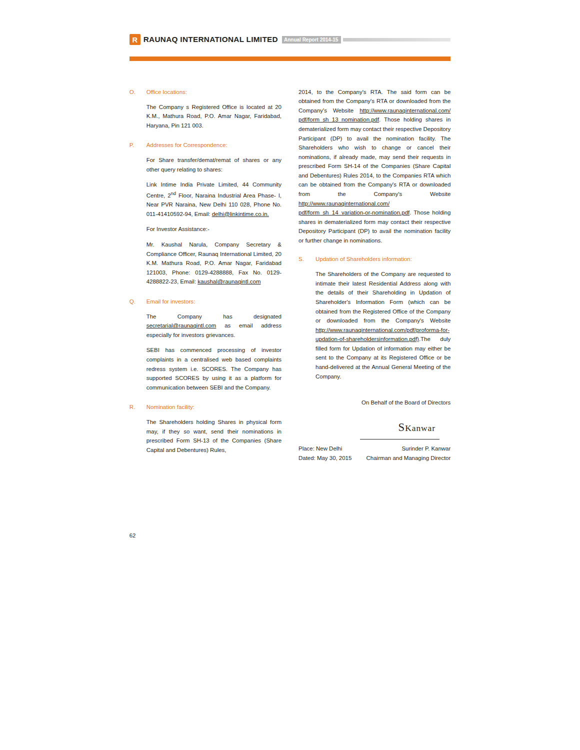R
RAUNAQ INTERNATIONAL LIMITED
Annual Report 2014-15
O.
Office locations:
The Company s Registered Office is located at 20 K.M., Mathura Road, P.O. Amar Nagar, Faridabad, Haryana, Pin 121 003.
P.
Addresses for Correspondence:
For Share transfer/demat/remat of shares or any other query relating to shares:
Link Intime India Private Limited, 44 Community Centre, 2nd Floor, Naraina Industrial Area Phase- I, Near PVR Naraina, New Delhi 110 028, Phone No. 011-41410592-94, Email: delhi@linkintime.co.in.
For Investor Assistance:-
Mr. Kaushal Narula, Company Secretary & Compliance Officer, Raunaq International Limited, 20 K.M. Mathura Road, P.O. Amar Nagar, Faridabad 121003, Phone: 0129-4288888, Fax No. 0129-4288822-23, Email: kaushal@raunaqintl.com
Q.
Email for investors:
The Company has designated secretarial@raunaqintl.com as email address especially for investors grievances.
SEBI has commenced processing of investor complaints in a centralised web based complaints redress system i.e. SCORES. The Company has supported SCORES by using it as a platform for communication between SEBI and the Company.
R.
Nomination facility:
The Shareholders holding Shares in physical form may, if they so want, send their nominations in prescribed Form SH-13 of the Companies (Share Capital and Debentures) Rules,
2014, to the Company's RTA. The said form can be obtained from the Company's RTA or downloaded from the Company's Website http://www.raunaqinternational.com/ pdf/form_sh_13_nomination.pdf. Those holding shares in dematerialized form may contact their respective Depository Participant (DP) to avail the nomination facility. The Shareholders who wish to change or cancel their nominations, if already made, may send their requests in prescribed Form SH-14 of the Companies (Share Capital and Debentures) Rules 2014, to the Companies RTA which can be obtained from the Company's RTA or downloaded from the Company's Website http://www.raunaqinternational.com/ pdf/form_sh_14_variation-or-nomination.pdf. Those holding shares in dematerialized form may contact their respective Depository Participant (DP) to avail the nomination facility or further change in nominations.
S.
Updation of Shareholders information:
The Shareholders of the Company are requested to intimate their latest Residential Address along with the details of their Shareholding in Updation of Shareholder's Information Form (which can be obtained from the Registered Office of the Company or downloaded from the Company's Website http://www.raunaqinternational.com/pdf/proforma-for-updation-of-shareholdersinformation.pdf).The duly filled form for Updation of information may either be sent to the Company at its Registered Office or be hand-delivered at the Annual General Meeting of the Company.
On Behalf of the Board of Directors
SKanwar
Place: New Delhi
Dated: May 30, 2015
Surinder P. Kanwar
Chairman and Managing Director
62